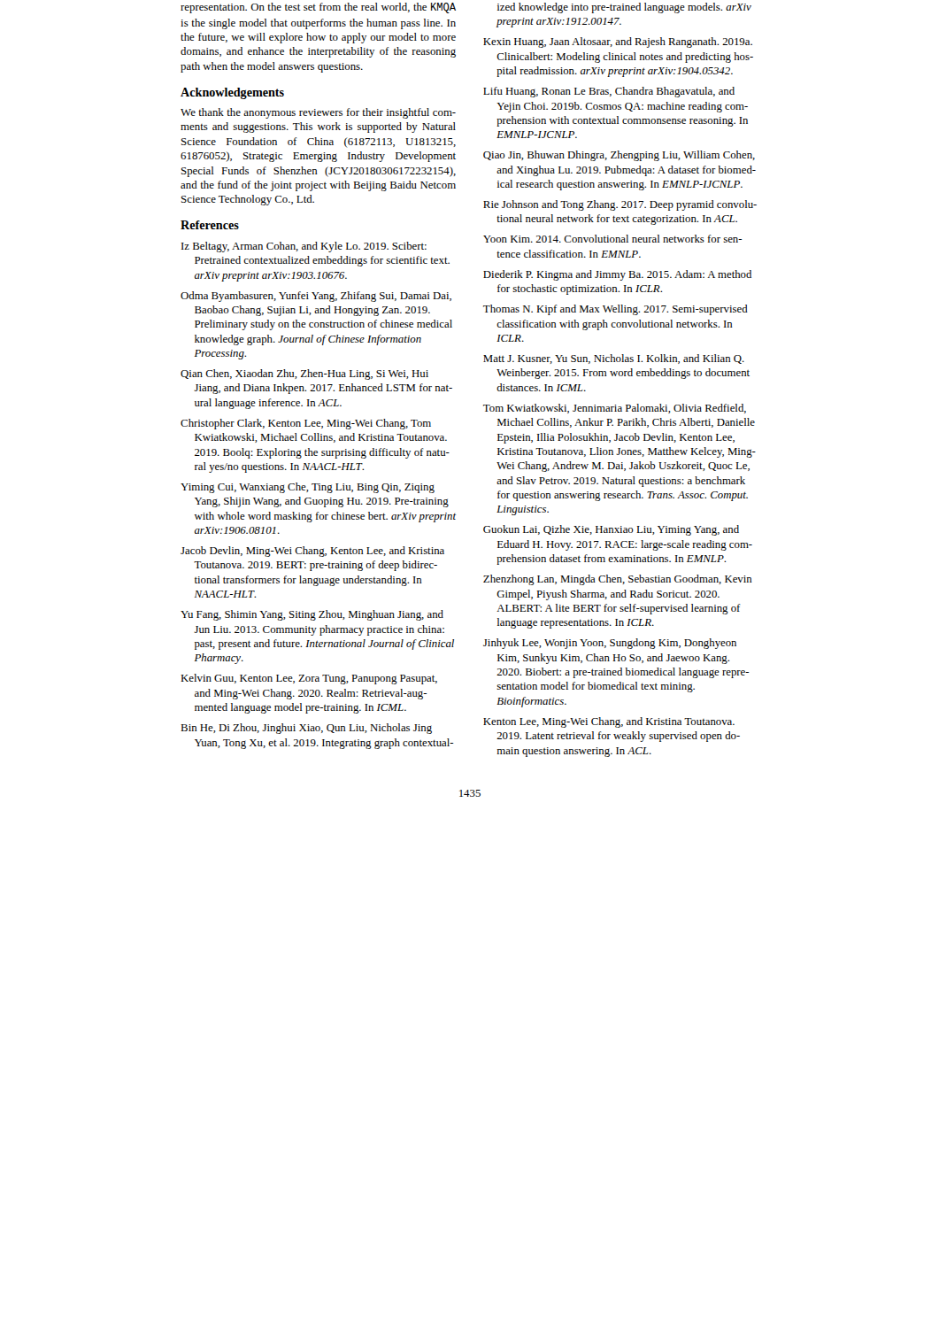representation. On the test set from the real world, the KMQA is the single model that outperforms the human pass line. In the future, we will explore how to apply our model to more domains, and enhance the interpretability of the reasoning path when the model answers questions.
Acknowledgements
We thank the anonymous reviewers for their insightful comments and suggestions. This work is supported by Natural Science Foundation of China (61872113, U1813215, 61876052), Strategic Emerging Industry Development Special Funds of Shenzhen (JCYJ20180306172232154), and the fund of the joint project with Beijing Baidu Netcom Science Technology Co., Ltd.
References
Iz Beltagy, Arman Cohan, and Kyle Lo. 2019. Scibert: Pretrained contextualized embeddings for scientific text. arXiv preprint arXiv:1903.10676.
Odma Byambasuren, Yunfei Yang, Zhifang Sui, Damai Dai, Baobao Chang, Sujian Li, and Hongying Zan. 2019. Preliminary study on the construction of chinese medical knowledge graph. Journal of Chinese Information Processing.
Qian Chen, Xiaodan Zhu, Zhen-Hua Ling, Si Wei, Hui Jiang, and Diana Inkpen. 2017. Enhanced LSTM for natural language inference. In ACL.
Christopher Clark, Kenton Lee, Ming-Wei Chang, Tom Kwiatkowski, Michael Collins, and Kristina Toutanova. 2019. Boolq: Exploring the surprising difficulty of natural yes/no questions. In NAACL-HLT.
Yiming Cui, Wanxiang Che, Ting Liu, Bing Qin, Ziqing Yang, Shijin Wang, and Guoping Hu. 2019. Pre-training with whole word masking for chinese bert. arXiv preprint arXiv:1906.08101.
Jacob Devlin, Ming-Wei Chang, Kenton Lee, and Kristina Toutanova. 2019. BERT: pre-training of deep bidirectional transformers for language understanding. In NAACL-HLT.
Yu Fang, Shimin Yang, Siting Zhou, Minghuan Jiang, and Jun Liu. 2013. Community pharmacy practice in china: past, present and future. International Journal of Clinical Pharmacy.
Kelvin Guu, Kenton Lee, Zora Tung, Panupong Pasupat, and Ming-Wei Chang. 2020. Realm: Retrieval-augmented language model pre-training. In ICML.
Bin He, Di Zhou, Jinghui Xiao, Qun Liu, Nicholas Jing Yuan, Tong Xu, et al. 2019. Integrating graph contextualized knowledge into pre-trained language models. arXiv preprint arXiv:1912.00147.
Kexin Huang, Jaan Altosaar, and Rajesh Ranganath. 2019a. Clinicalbert: Modeling clinical notes and predicting hospital readmission. arXiv preprint arXiv:1904.05342.
Lifu Huang, Ronan Le Bras, Chandra Bhagavatula, and Yejin Choi. 2019b. Cosmos QA: machine reading comprehension with contextual commonsense reasoning. In EMNLP-IJCNLP.
Qiao Jin, Bhuwan Dhingra, Zhengping Liu, William Cohen, and Xinghua Lu. 2019. Pubmedqa: A dataset for biomedical research question answering. In EMNLP-IJCNLP.
Rie Johnson and Tong Zhang. 2017. Deep pyramid convolutional neural network for text categorization. In ACL.
Yoon Kim. 2014. Convolutional neural networks for sentence classification. In EMNLP.
Diederik P. Kingma and Jimmy Ba. 2015. Adam: A method for stochastic optimization. In ICLR.
Thomas N. Kipf and Max Welling. 2017. Semi-supervised classification with graph convolutional networks. In ICLR.
Matt J. Kusner, Yu Sun, Nicholas I. Kolkin, and Kilian Q. Weinberger. 2015. From word embeddings to document distances. In ICML.
Tom Kwiatkowski, Jennimaria Palomaki, Olivia Redfield, Michael Collins, Ankur P. Parikh, Chris Alberti, Danielle Epstein, Illia Polosukhin, Jacob Devlin, Kenton Lee, Kristina Toutanova, Llion Jones, Matthew Kelcey, Ming-Wei Chang, Andrew M. Dai, Jakob Uszkoreit, Quoc Le, and Slav Petrov. 2019. Natural questions: a benchmark for question answering research. Trans. Assoc. Comput. Linguistics.
Guokun Lai, Qizhe Xie, Hanxiao Liu, Yiming Yang, and Eduard H. Hovy. 2017. RACE: large-scale reading comprehension dataset from examinations. In EMNLP.
Zhenzhong Lan, Mingda Chen, Sebastian Goodman, Kevin Gimpel, Piyush Sharma, and Radu Soricut. 2020. ALBERT: A lite BERT for self-supervised learning of language representations. In ICLR.
Jinhyuk Lee, Wonjin Yoon, Sungdong Kim, Donghyeon Kim, Sunkyu Kim, Chan Ho So, and Jaewoo Kang. 2020. Biobert: a pre-trained biomedical language representation model for biomedical text mining. Bioinformatics.
Kenton Lee, Ming-Wei Chang, and Kristina Toutanova. 2019. Latent retrieval for weakly supervised open domain question answering. In ACL.
1435